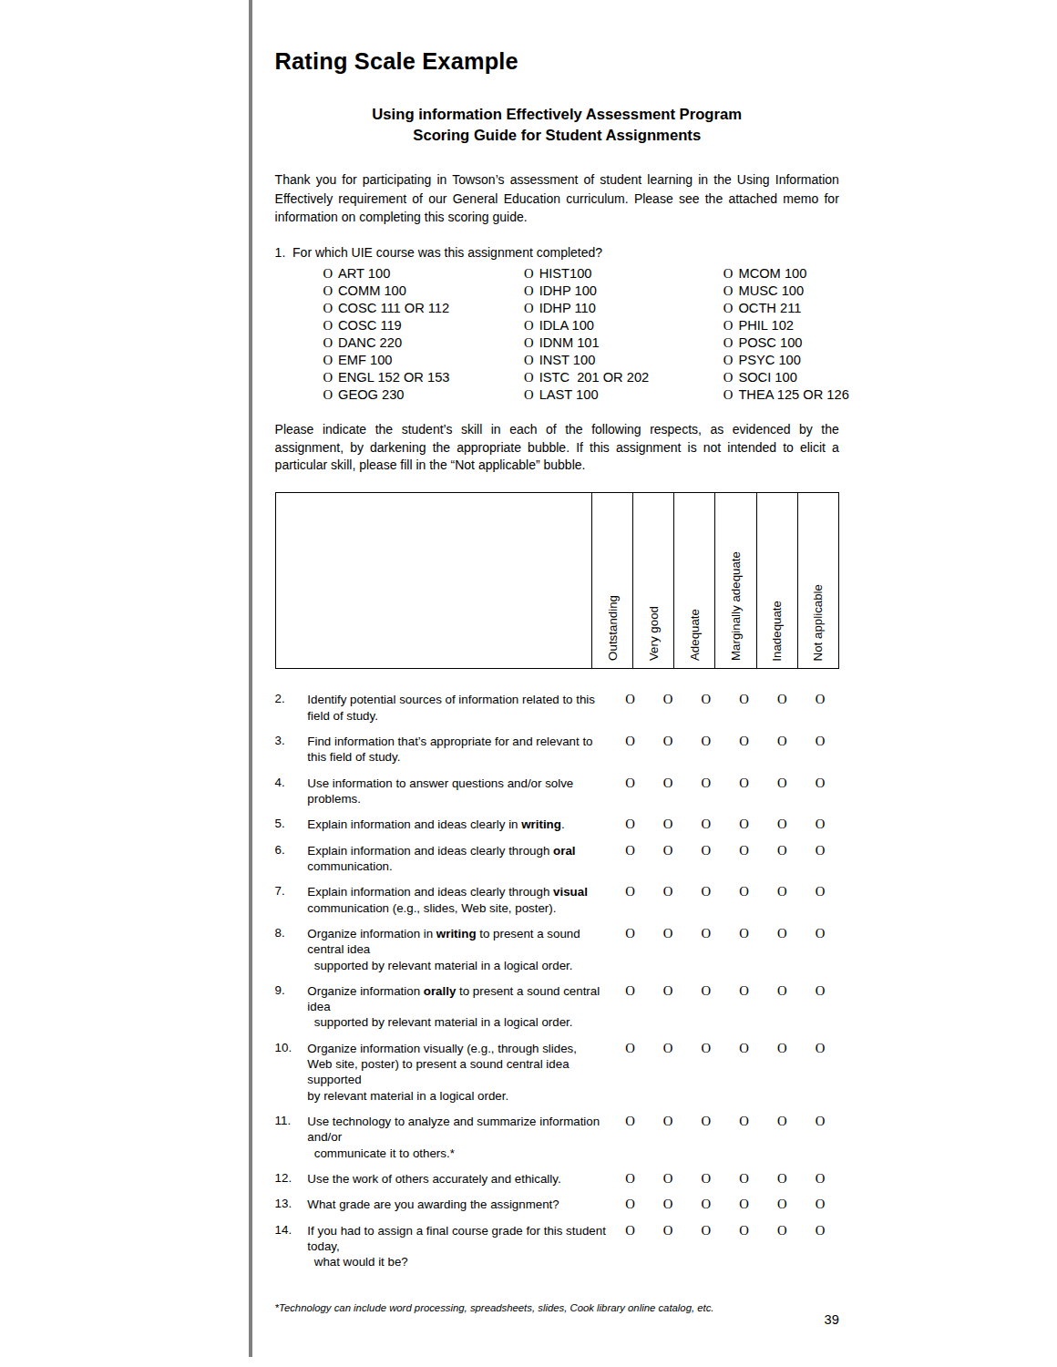Rating Scale Example
Using information Effectively Assessment Program
Scoring Guide for Student Assignments
Thank you for participating in Towson’s assessment of student learning in the Using Information Effectively requirement of our General Education curriculum. Please see the attached memo for information on completing this scoring guide.
1. For which UIE course was this assignment completed?
| O ART 100 | O HIST100 | O MCOM 100 |
| O COMM 100 | O IDHP 100 | O MUSC 100 |
| O COSC 111 OR 112 | O IDHP 110 | O OCTH 211 |
| O COSC 119 | O IDLA 100 | O PHIL 102 |
| O DANC 220 | O IDNM 101 | O POSC 100 |
| O EMF 100 | O INST 100 | O PSYC 100 |
| O ENGL 152 OR 153 | O ISTC 201 OR 202 | O SOCI 100 |
| O GEOG 230 | O LAST 100 | O THEA 125 OR 126 |
Please indicate the student’s skill in each of the following respects, as evidenced by the assignment, by darkening the appropriate bubble. If this assignment is not intended to elicit a particular skill, please fill in the “Not applicable” bubble.
| | Outstanding | Very good | Adequate | Marginally adequate | Inadequate | Not applicable |
| 2. | Identify potential sources of information related to this field of study. | O | O | O | O | O | O |
| 3. | Find information that’s appropriate for and relevant to this field of study. | O | O | O | O | O | O |
| 4. | Use information to answer questions and/or solve problems. | O | O | O | O | O | O |
| 5. | Explain information and ideas clearly in writing . | O | O | O | O | O | O |
| 6. | Explain information and ideas clearly through oral communication. | O | O | O | O | O | O |
| 7. | Explain information and ideas clearly through visual communication (e.g., slides, Web site, poster). | O | O | O | O | O | O |
| 8. | Organize information in writing to present a sound central idea supported by relevant material in a logical order. | O | O | O | O | O | O |
| 9. | Organize information orally to present a sound central idea supported by relevant material in a logical order. | O | O | O | O | O | O |
| 10. | Organize information visually (e.g., through slides, Web site, poster) to present a sound central idea supported by relevant material in a logical order. | O | O | O | O | O | O |
| 11. | Use technology to analyze and summarize information and/or communicate it to others.* | O | O | O | O | O | O |
| 12. | Use the work of others accurately and ethically. | O | O | O | O | O | O |
| 13. | What grade are you awarding the assignment? | O | O | O | O | O | O |
| 14. | If you had to assign a final course grade for this student today, what would it be? | O | O | O | O | O | O |
*Technology can include word processing, spreadsheets, slides, Cook library online catalog, etc.
39